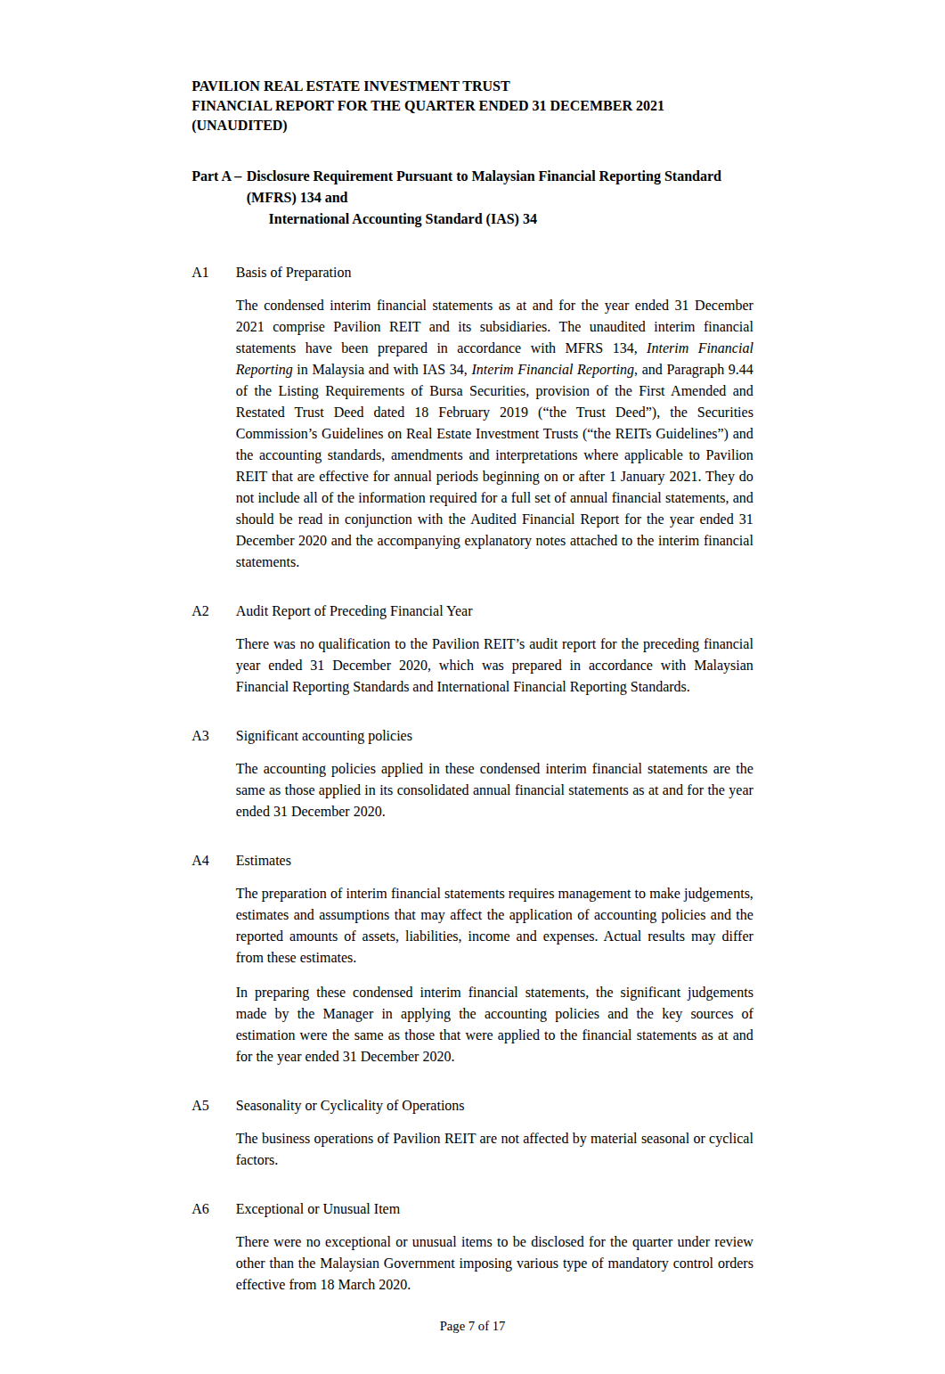PAVILION REAL ESTATE INVESTMENT TRUST
FINANCIAL REPORT FOR THE QUARTER ENDED 31 DECEMBER 2021 (UNAUDITED)
Part A – Disclosure Requirement Pursuant to Malaysian Financial Reporting Standard (MFRS) 134 and International Accounting Standard (IAS) 34
A1 Basis of Preparation
The condensed interim financial statements as at and for the year ended 31 December 2021 comprise Pavilion REIT and its subsidiaries. The unaudited interim financial statements have been prepared in accordance with MFRS 134, Interim Financial Reporting in Malaysia and with IAS 34, Interim Financial Reporting, and Paragraph 9.44 of the Listing Requirements of Bursa Securities, provision of the First Amended and Restated Trust Deed dated 18 February 2019 (“the Trust Deed”), the Securities Commission’s Guidelines on Real Estate Investment Trusts (“the REITs Guidelines”) and the accounting standards, amendments and interpretations where applicable to Pavilion REIT that are effective for annual periods beginning on or after 1 January 2021. They do not include all of the information required for a full set of annual financial statements, and should be read in conjunction with the Audited Financial Report for the year ended 31 December 2020 and the accompanying explanatory notes attached to the interim financial statements.
A2 Audit Report of Preceding Financial Year
There was no qualification to the Pavilion REIT’s audit report for the preceding financial year ended 31 December 2020, which was prepared in accordance with Malaysian Financial Reporting Standards and International Financial Reporting Standards.
A3 Significant accounting policies
The accounting policies applied in these condensed interim financial statements are the same as those applied in its consolidated annual financial statements as at and for the year ended 31 December 2020.
A4 Estimates
The preparation of interim financial statements requires management to make judgements, estimates and assumptions that may affect the application of accounting policies and the reported amounts of assets, liabilities, income and expenses. Actual results may differ from these estimates.
In preparing these condensed interim financial statements, the significant judgements made by the Manager in applying the accounting policies and the key sources of estimation were the same as those that were applied to the financial statements as at and for the year ended 31 December 2020.
A5 Seasonality or Cyclicality of Operations
The business operations of Pavilion REIT are not affected by material seasonal or cyclical factors.
A6 Exceptional or Unusual Item
There were no exceptional or unusual items to be disclosed for the quarter under review other than the Malaysian Government imposing various type of mandatory control orders effective from 18 March 2020.
Page 7 of 17